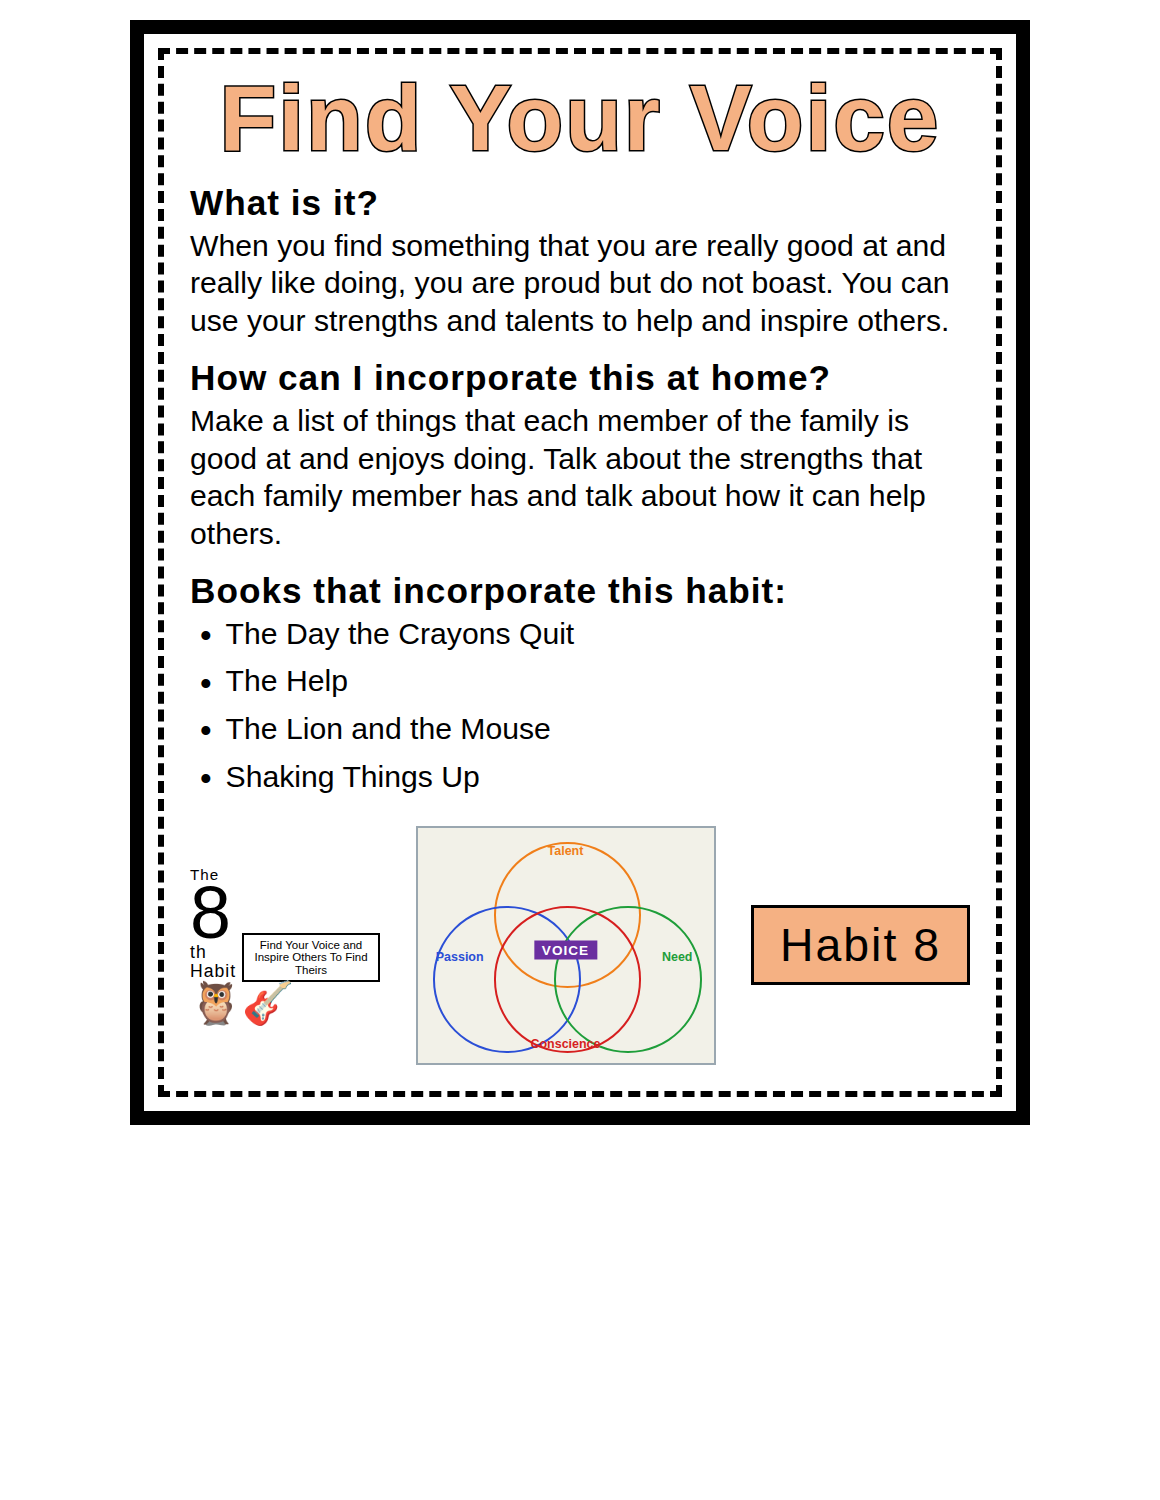Find Your Voice
What is it?
When you find something that you are really good at and really like doing, you are proud but do not boast. You can use your strengths and talents to help and inspire others.
How can I incorporate this at home?
Make a list of things that each member of the family is good at and enjoys doing. Talk about the strengths that each family member has and talk about how it can help others.
Books that incorporate this habit:
The Day the Crayons Quit
The Help
The Lion and the Mouse
Shaking Things Up
The 8 th Habit
Find Your Voice and Inspire Others To Find Theirs
🦉🎸
Talent Passion Need Conscience VOICE
Habit 8